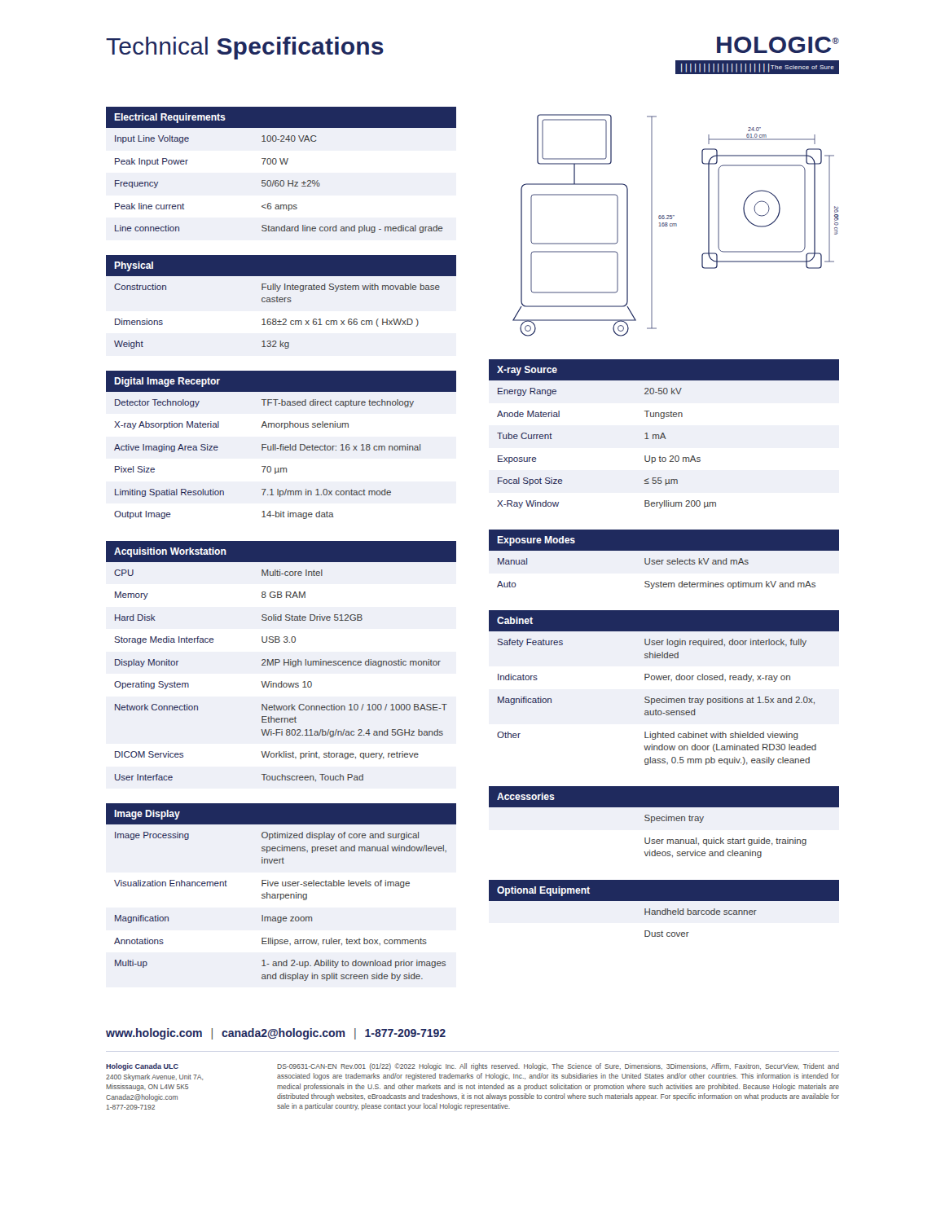Technical Specifications
HOLOGIC®
|||||||||||||||||||| The Science of Sure
Electrical Requirements
| Input Line Voltage | 100-240 VAC |
| Peak Input Power | 700 W |
| Frequency | 50/60 Hz ±2% |
| Peak line current | <6 amps |
| Line connection | Standard line cord and plug - medical grade |
Physical
| Construction | Fully Integrated System with movable base casters |
| Dimensions | 168±2 cm x 61 cm x 66 cm ( HxWxD ) |
| Weight | 132 kg |
Digital Image Receptor
| Detector Technology | TFT-based direct capture technology |
| X-ray Absorption Material | Amorphous selenium |
| Active Imaging Area Size | Full-field Detector: 16 x 18 cm nominal |
| Pixel Size | 70 µm |
| Limiting Spatial Resolution | 7.1 lp/mm in 1.0x contact mode |
| Output Image | 14-bit image data |
Acquisition Workstation
| CPU | Multi-core Intel |
| Memory | 8 GB RAM |
| Hard Disk | Solid State Drive 512GB |
| Storage Media Interface | USB 3.0 |
| Display Monitor | 2MP High luminescence diagnostic monitor |
| Operating System | Windows 10 |
| Network Connection | Network Connection 10 / 100 / 1000 BASE-T Ethernet Wi-Fi 802.11a/b/g/n/ac 2.4 and 5GHz bands |
| DICOM Services | Worklist, print, storage, query, retrieve |
| User Interface | Touchscreen, Touch Pad |
Image Display
| Image Processing | Optimized display of core and surgical specimens, preset and manual window/level, invert |
| Visualization Enhancement | Five user-selectable levels of image sharpening |
| Magnification | Image zoom |
| Annotations | Ellipse, arrow, ruler, text box, comments |
| Multi-up | 1- and 2-up. Ability to download prior images and display in split screen side by side. |
66.25" 168 cm 24.0" 61.0 cm 26.0" 66.0 cm
X-ray Source
| Energy Range | 20-50 kV |
| Anode Material | Tungsten |
| Tube Current | 1 mA |
| Exposure | Up to 20 mAs |
| Focal Spot Size | ≤ 55 µm |
| X-Ray Window | Beryllium 200 µm |
Exposure Modes
| Manual | User selects kV and mAs |
| Auto | System determines optimum kV and mAs |
Cabinet
| Safety Features | User login required, door interlock, fully shielded |
| Indicators | Power, door closed, ready, x-ray on |
| Magnification | Specimen tray positions at 1.5x and 2.0x, auto-sensed |
| Other | Lighted cabinet with shielded viewing window on door (Laminated RD30 leaded glass, 0.5 mm pb equiv.), easily cleaned |
Accessories
| | Specimen tray |
| | User manual, quick start guide, training videos, service and cleaning |
Optional Equipment
| | Handheld barcode scanner |
| | Dust cover |
www.hologic.com | canada2@hologic.com | 1-877-209-7192
Hologic Canada ULC
2400 Skymark Avenue, Unit 7A,
Mississauga, ON L4W 5K5
Canada2@hologic.com
1-877-209-7192
DS-09631-CAN-EN Rev.001 (01/22) ©2022 Hologic Inc. All rights reserved. Hologic, The Science of Sure, Dimensions, 3Dimensions, Affirm, Faxitron, SecurView, Trident and associated logos are trademarks and/or registered trademarks of Hologic, Inc., and/or its subsidiaries in the United States and/or other countries. This information is intended for medical professionals in the U.S. and other markets and is not intended as a product solicitation or promotion where such activities are prohibited. Because Hologic materials are distributed through websites, eBroadcasts and tradeshows, it is not always possible to control where such materials appear. For specific information on what products are available for sale in a particular country, please contact your local Hologic representative.